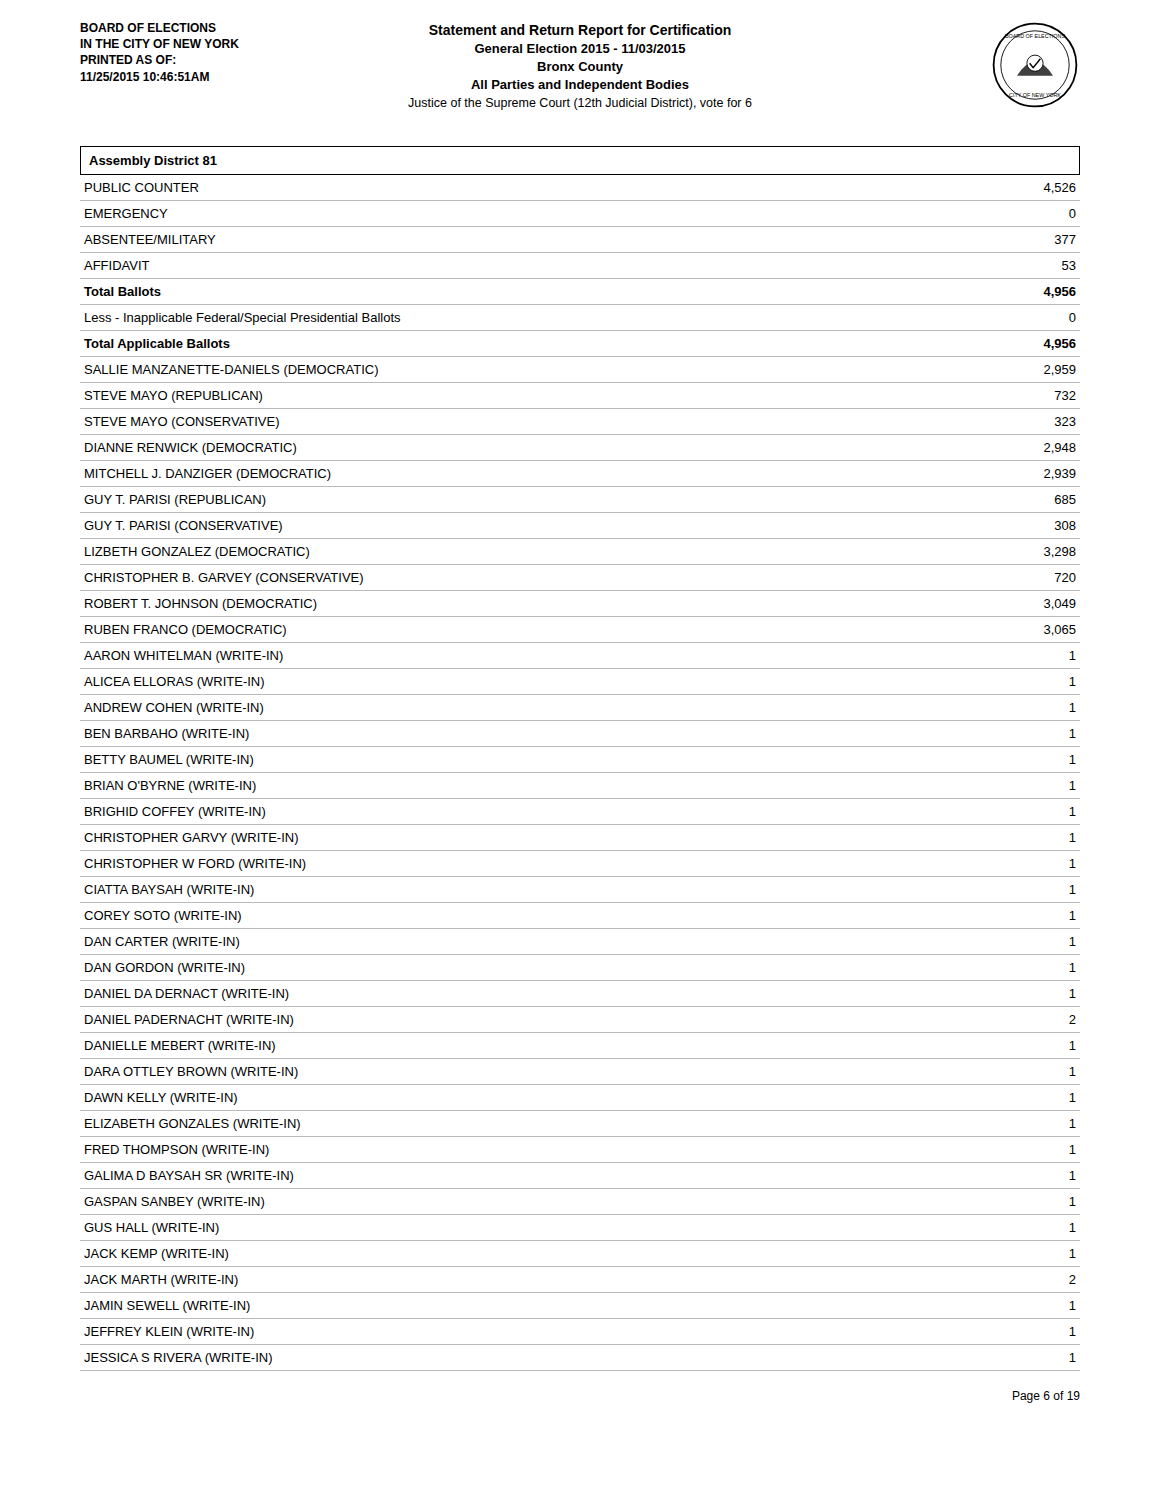BOARD OF ELECTIONS
IN THE CITY OF NEW YORK
PRINTED AS OF:
11/25/2015 10:46:51AM
Statement and Return Report for Certification
General Election 2015 - 11/03/2015
Bronx County
All Parties and Independent Bodies
Justice of the Supreme Court (12th Judicial District), vote for 6
BOARD OF ELECTIONS CITY OF NEW YORK
Assembly District 81
| PUBLIC COUNTER | 4,526 |
| EMERGENCY | 0 |
| ABSENTEE/MILITARY | 377 |
| AFFIDAVIT | 53 |
| Total Ballots | 4,956 |
| Less - Inapplicable Federal/Special Presidential Ballots | 0 |
| Total Applicable Ballots | 4,956 |
| SALLIE MANZANETTE-DANIELS (DEMOCRATIC) | 2,959 |
| STEVE MAYO (REPUBLICAN) | 732 |
| STEVE MAYO (CONSERVATIVE) | 323 |
| DIANNE RENWICK (DEMOCRATIC) | 2,948 |
| MITCHELL J. DANZIGER (DEMOCRATIC) | 2,939 |
| GUY T. PARISI (REPUBLICAN) | 685 |
| GUY T. PARISI (CONSERVATIVE) | 308 |
| LIZBETH GONZALEZ (DEMOCRATIC) | 3,298 |
| CHRISTOPHER B. GARVEY (CONSERVATIVE) | 720 |
| ROBERT T. JOHNSON (DEMOCRATIC) | 3,049 |
| RUBEN FRANCO (DEMOCRATIC) | 3,065 |
| AARON WHITELMAN (WRITE-IN) | 1 |
| ALICEA ELLORAS (WRITE-IN) | 1 |
| ANDREW COHEN (WRITE-IN) | 1 |
| BEN BARBAHO (WRITE-IN) | 1 |
| BETTY BAUMEL (WRITE-IN) | 1 |
| BRIAN O'BYRNE (WRITE-IN) | 1 |
| BRIGHID COFFEY (WRITE-IN) | 1 |
| CHRISTOPHER GARVY (WRITE-IN) | 1 |
| CHRISTOPHER W FORD (WRITE-IN) | 1 |
| CIATTA BAYSAH (WRITE-IN) | 1 |
| COREY SOTO (WRITE-IN) | 1 |
| DAN CARTER (WRITE-IN) | 1 |
| DAN GORDON (WRITE-IN) | 1 |
| DANIEL DA DERNACT (WRITE-IN) | 1 |
| DANIEL PADERNACHT (WRITE-IN) | 2 |
| DANIELLE MEBERT (WRITE-IN) | 1 |
| DARA OTTLEY BROWN (WRITE-IN) | 1 |
| DAWN KELLY (WRITE-IN) | 1 |
| ELIZABETH GONZALES (WRITE-IN) | 1 |
| FRED THOMPSON (WRITE-IN) | 1 |
| GALIMA D BAYSAH SR (WRITE-IN) | 1 |
| GASPAN SANBEY (WRITE-IN) | 1 |
| GUS HALL (WRITE-IN) | 1 |
| JACK KEMP (WRITE-IN) | 1 |
| JACK MARTH (WRITE-IN) | 2 |
| JAMIN SEWELL (WRITE-IN) | 1 |
| JEFFREY KLEIN (WRITE-IN) | 1 |
| JESSICA S RIVERA (WRITE-IN) | 1 |
Page 6 of 19